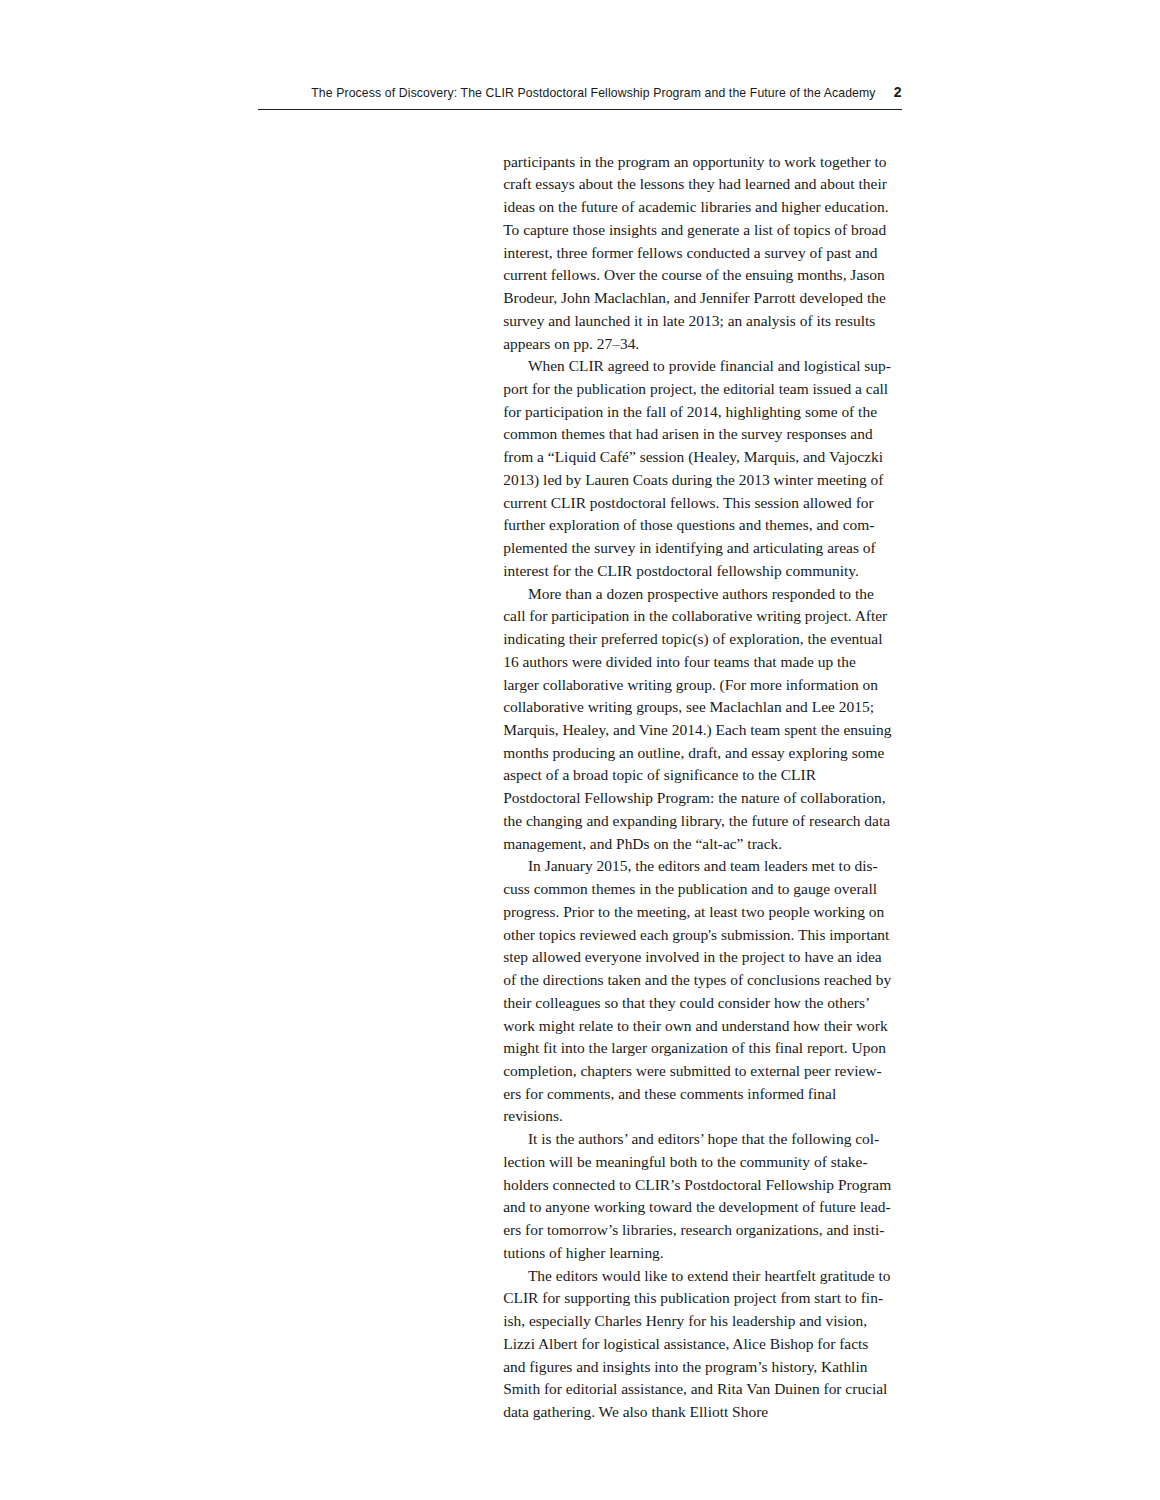The Process of Discovery: The CLIR Postdoctoral Fellowship Program and the Future of the Academy 2
participants in the program an opportunity to work together to craft essays about the lessons they had learned and about their ideas on the future of academic libraries and higher education. To capture those insights and generate a list of topics of broad interest, three former fellows conducted a survey of past and current fellows. Over the course of the ensuing months, Jason Brodeur, John Maclachlan, and Jennifer Parrott developed the survey and launched it in late 2013; an analysis of its results appears on pp. 27–34.
When CLIR agreed to provide financial and logistical support for the publication project, the editorial team issued a call for participation in the fall of 2014, highlighting some of the common themes that had arisen in the survey responses and from a “Liquid Café” session (Healey, Marquis, and Vajoczki 2013) led by Lauren Coats during the 2013 winter meeting of current CLIR postdoctoral fellows. This session allowed for further exploration of those questions and themes, and complemented the survey in identifying and articulating areas of interest for the CLIR postdoctoral fellowship community.
More than a dozen prospective authors responded to the call for participation in the collaborative writing project. After indicating their preferred topic(s) of exploration, the eventual 16 authors were divided into four teams that made up the larger collaborative writing group. (For more information on collaborative writing groups, see Maclachlan and Lee 2015; Marquis, Healey, and Vine 2014.) Each team spent the ensuing months producing an outline, draft, and essay exploring some aspect of a broad topic of significance to the CLIR Postdoctoral Fellowship Program: the nature of collaboration, the changing and expanding library, the future of research data management, and PhDs on the “alt-ac” track.
In January 2015, the editors and team leaders met to discuss common themes in the publication and to gauge overall progress. Prior to the meeting, at least two people working on other topics reviewed each group's submission. This important step allowed everyone involved in the project to have an idea of the directions taken and the types of conclusions reached by their colleagues so that they could consider how the others’ work might relate to their own and understand how their work might fit into the larger organization of this final report. Upon completion, chapters were submitted to external peer reviewers for comments, and these comments informed final revisions.
It is the authors’ and editors’ hope that the following collection will be meaningful both to the community of stakeholders connected to CLIR’s Postdoctoral Fellowship Program and to anyone working toward the development of future leaders for tomorrow’s libraries, research organizations, and institutions of higher learning.
The editors would like to extend their heartfelt gratitude to CLIR for supporting this publication project from start to finish, especially Charles Henry for his leadership and vision, Lizzi Albert for logistical assistance, Alice Bishop for facts and figures and insights into the program’s history, Kathlin Smith for editorial assistance, and Rita Van Duinen for crucial data gathering. We also thank Elliott Shore